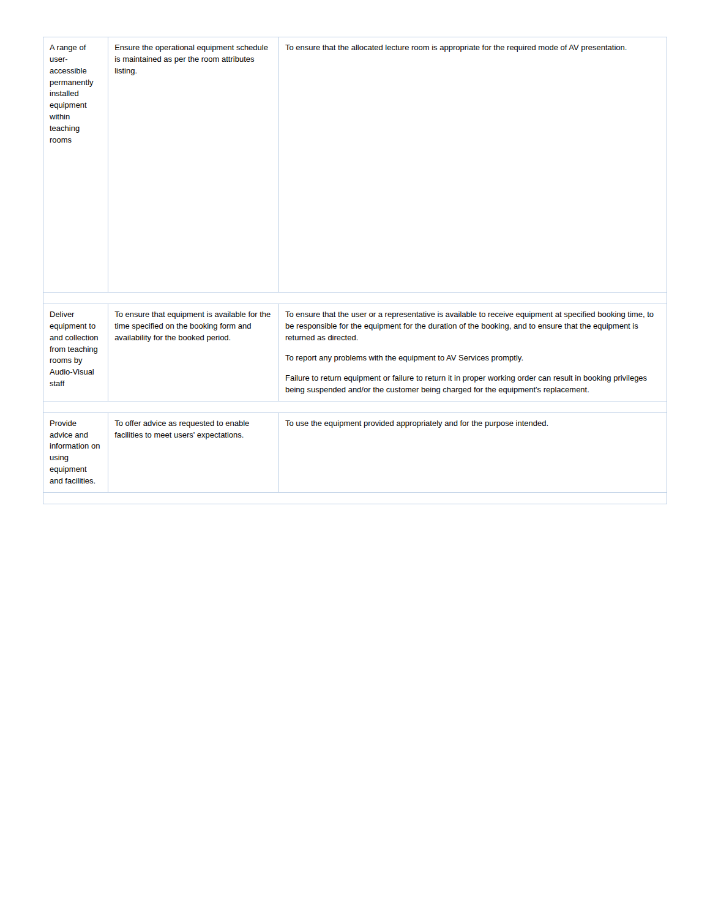| A range of user-accessible permanently installed equipment within teaching rooms | Ensure the operational equipment schedule is maintained as per the room attributes listing. | To ensure that the allocated lecture room is appropriate for the required mode of AV presentation. |
| Deliver equipment to and collection from teaching rooms by Audio-Visual staff | To ensure that equipment is available for the time specified on the booking form and availability for the booked period. | To ensure that the user or a representative is available to receive equipment at specified booking time, to be responsible for the equipment for the duration of the booking, and to ensure that the equipment is returned as directed. To report any problems with the equipment to AV Services promptly. Failure to return equipment or failure to return it in proper working order can result in booking privileges being suspended and/or the customer being charged for the equipment's replacement. |
| Provide advice and information on using equipment and facilities. | To offer advice as requested to enable facilities to meet users' expectations. | To use the equipment provided appropriately and for the purpose intended. |